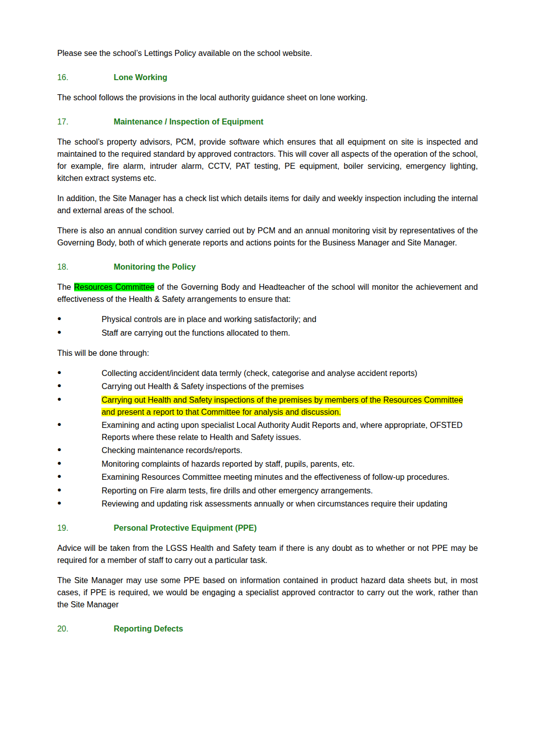Please see the school’s Lettings Policy available on the school website.
16. Lone Working
The school follows the provisions in the local authority guidance sheet on lone working.
17. Maintenance / Inspection of Equipment
The school’s property advisors, PCM, provide software which ensures that all equipment on site is inspected and maintained to the required standard by approved contractors. This will cover all aspects of the operation of the school, for example, fire alarm, intruder alarm, CCTV, PAT testing, PE equipment, boiler servicing, emergency lighting, kitchen extract systems etc.
In addition, the Site Manager has a check list which details items for daily and weekly inspection including the internal and external areas of the school.
There is also an annual condition survey carried out by PCM and an annual monitoring visit by representatives of the Governing Body, both of which generate reports and actions points for the Business Manager and Site Manager.
18. Monitoring the Policy
The Resources Committee of the Governing Body and Headteacher of the school will monitor the achievement and effectiveness of the Health & Safety arrangements to ensure that:
Physical controls are in place and working satisfactorily; and
Staff are carrying out the functions allocated to them.
This will be done through:
Collecting accident/incident data termly (check, categorise and analyse accident reports)
Carrying out Health & Safety inspections of the premises
Carrying out Health and Safety inspections of the premises by members of the Resources Committee and present a report to that Committee for analysis and discussion.
Examining and acting upon specialist Local Authority Audit Reports and, where appropriate, OFSTED Reports where these relate to Health and Safety issues.
Checking maintenance records/reports.
Monitoring complaints of hazards reported by staff, pupils, parents, etc.
Examining Resources Committee meeting minutes and the effectiveness of follow-up procedures.
Reporting on Fire alarm tests, fire drills and other emergency arrangements.
Reviewing and updating risk assessments annually or when circumstances require their updating
19. Personal Protective Equipment (PPE)
Advice will be taken from the LGSS Health and Safety team if there is any doubt as to whether or not PPE may be required for a member of staff to carry out a particular task.
The Site Manager may use some PPE based on information contained in product hazard data sheets but, in most cases, if PPE is required, we would be engaging a specialist approved contractor to carry out the work, rather than the Site Manager
20. Reporting Defects